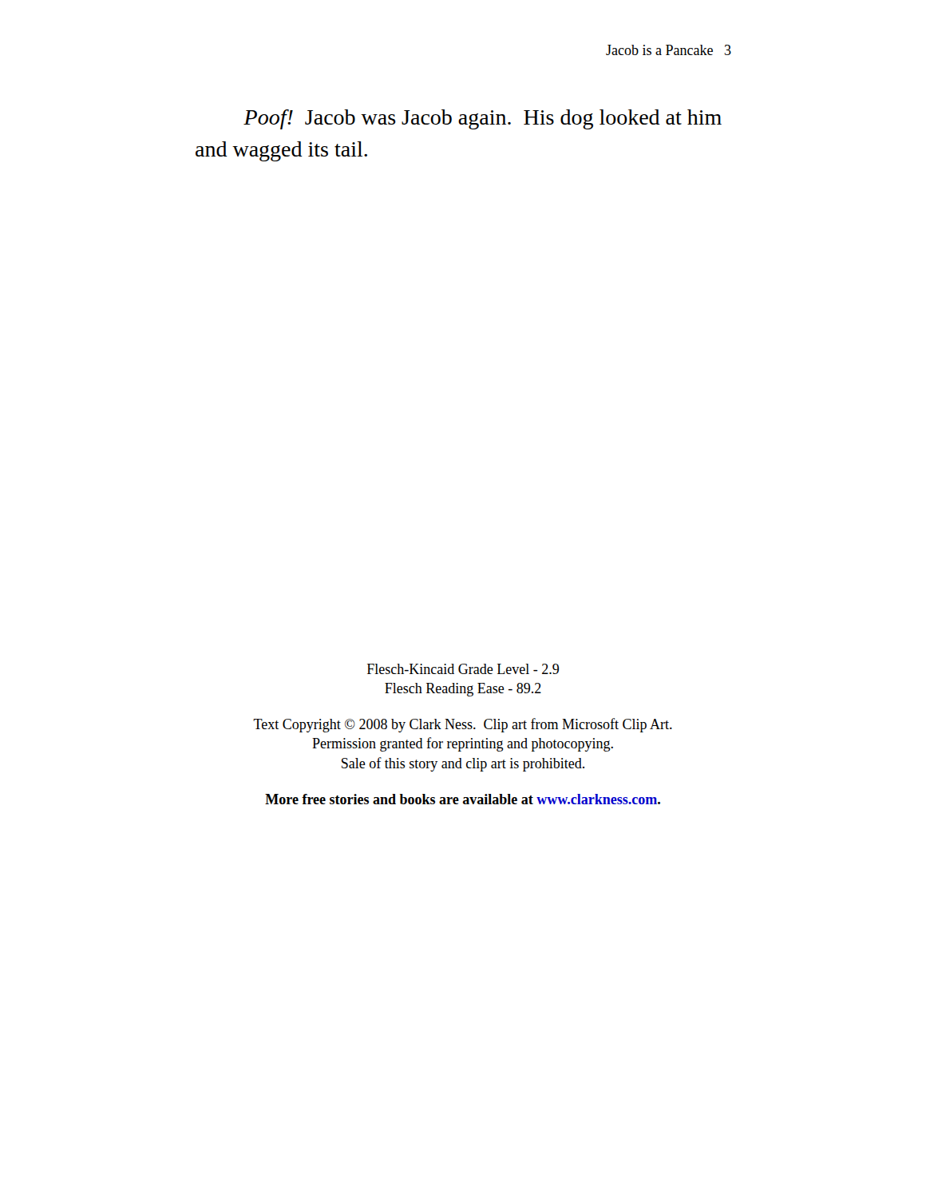Jacob is a Pancake 3
Poof! Jacob was Jacob again. His dog looked at him and wagged its tail.
Flesch-Kincaid Grade Level - 2.9
Flesch Reading Ease - 89.2
Text Copyright © 2008 by Clark Ness. Clip art from Microsoft Clip Art.
Permission granted for reprinting and photocopying.
Sale of this story and clip art is prohibited.
More free stories and books are available at www.clarkness.com.